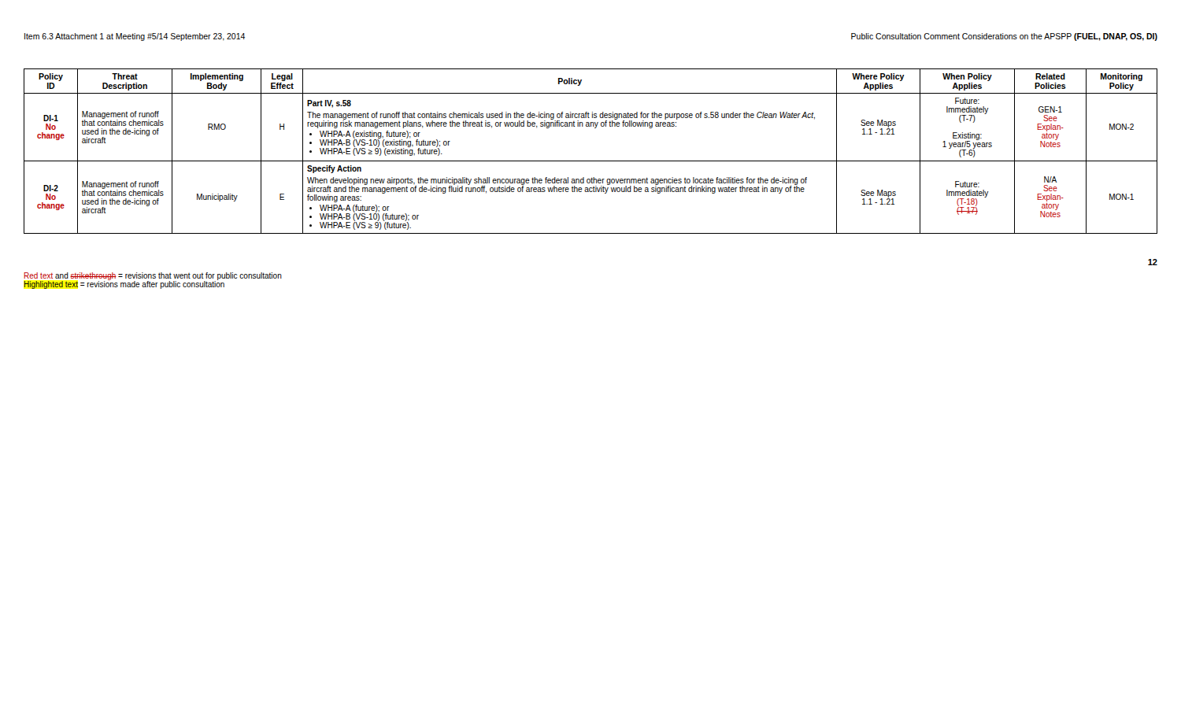Item 6.3 Attachment 1 at Meeting #5/14 September 23, 2014
Public Consultation Comment Considerations on the APSPP (FUEL, DNAP, OS, DI)
| Policy ID | Threat Description | Implementing Body | Legal Effect | Policy | Where Policy Applies | When Policy Applies | Related Policies | Monitoring Policy |
| --- | --- | --- | --- | --- | --- | --- | --- | --- |
| DI-1 No change | Management of runoff that contains chemicals used in the de-icing of aircraft | RMO | H | Part IV, s.58 The management of runoff that contains chemicals used in the de-icing of aircraft is designated for the purpose of s.58 under the Clean Water Act , requiring risk management plans, where the threat is, or would be, significant in any of the following areas: WHPA-A (existing, future); or WHPA-B (VS-10) (existing, future); or WHPA-E (VS ≥ 9) (existing, future). | See Maps 1.1 - 1.21 | Future: Immediately (T-7) Existing: 1 year/5 years (T-6) | GEN-1 See Explan- atory Notes | MON-2 |
| DI-2 No change | Management of runoff that contains chemicals used in the de-icing of aircraft | Municipality | E | Specify Action When developing new airports, the municipality shall encourage the federal and other government agencies to locate facilities for the de-icing of aircraft and the management of de-icing fluid runoff, outside of areas where the activity would be a significant drinking water threat in any of the following areas: WHPA-A (future); or WHPA-B (VS-10) (future); or WHPA-E (VS ≥ 9) (future). | See Maps 1.1 - 1.21 | Future: Immediately (T-18) (T-17) | N/A See Explan- atory Notes | MON-1 |
12
Red text and strikethrough = revisions that went out for public consultation
Highlighted text = revisions made after public consultation